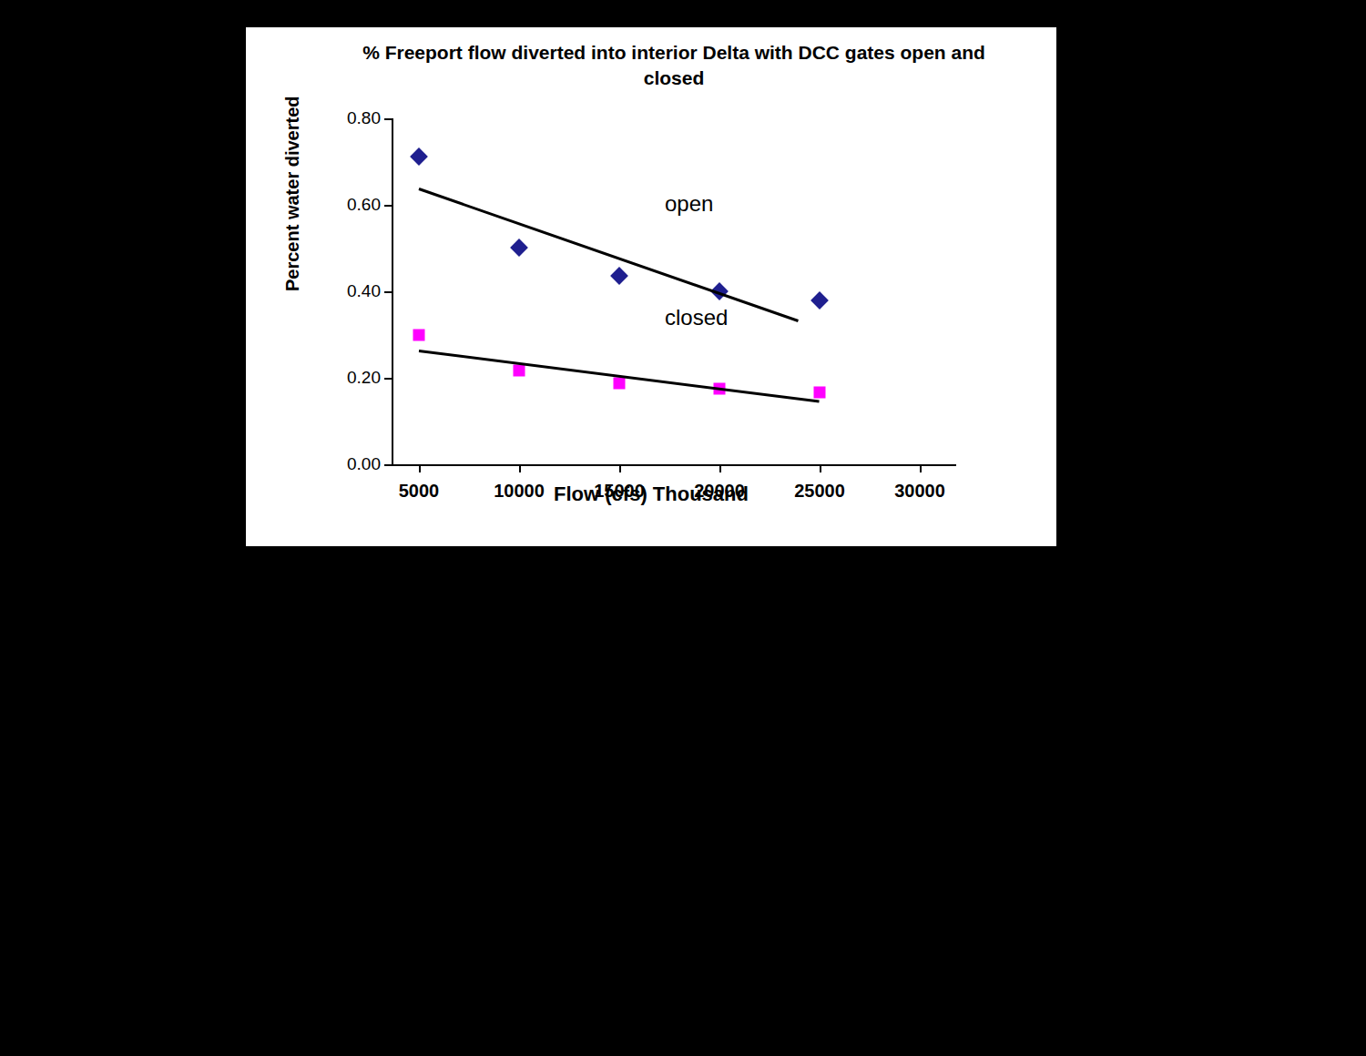% Freeport flow diverted into interior Delta with DCC gates open and closed
Percent water diverted
0.80
0.60
0.40
0.20
0.00
5000
10000
15000
20000
25000
30000
open
closed
Flow (cfs) Thousand